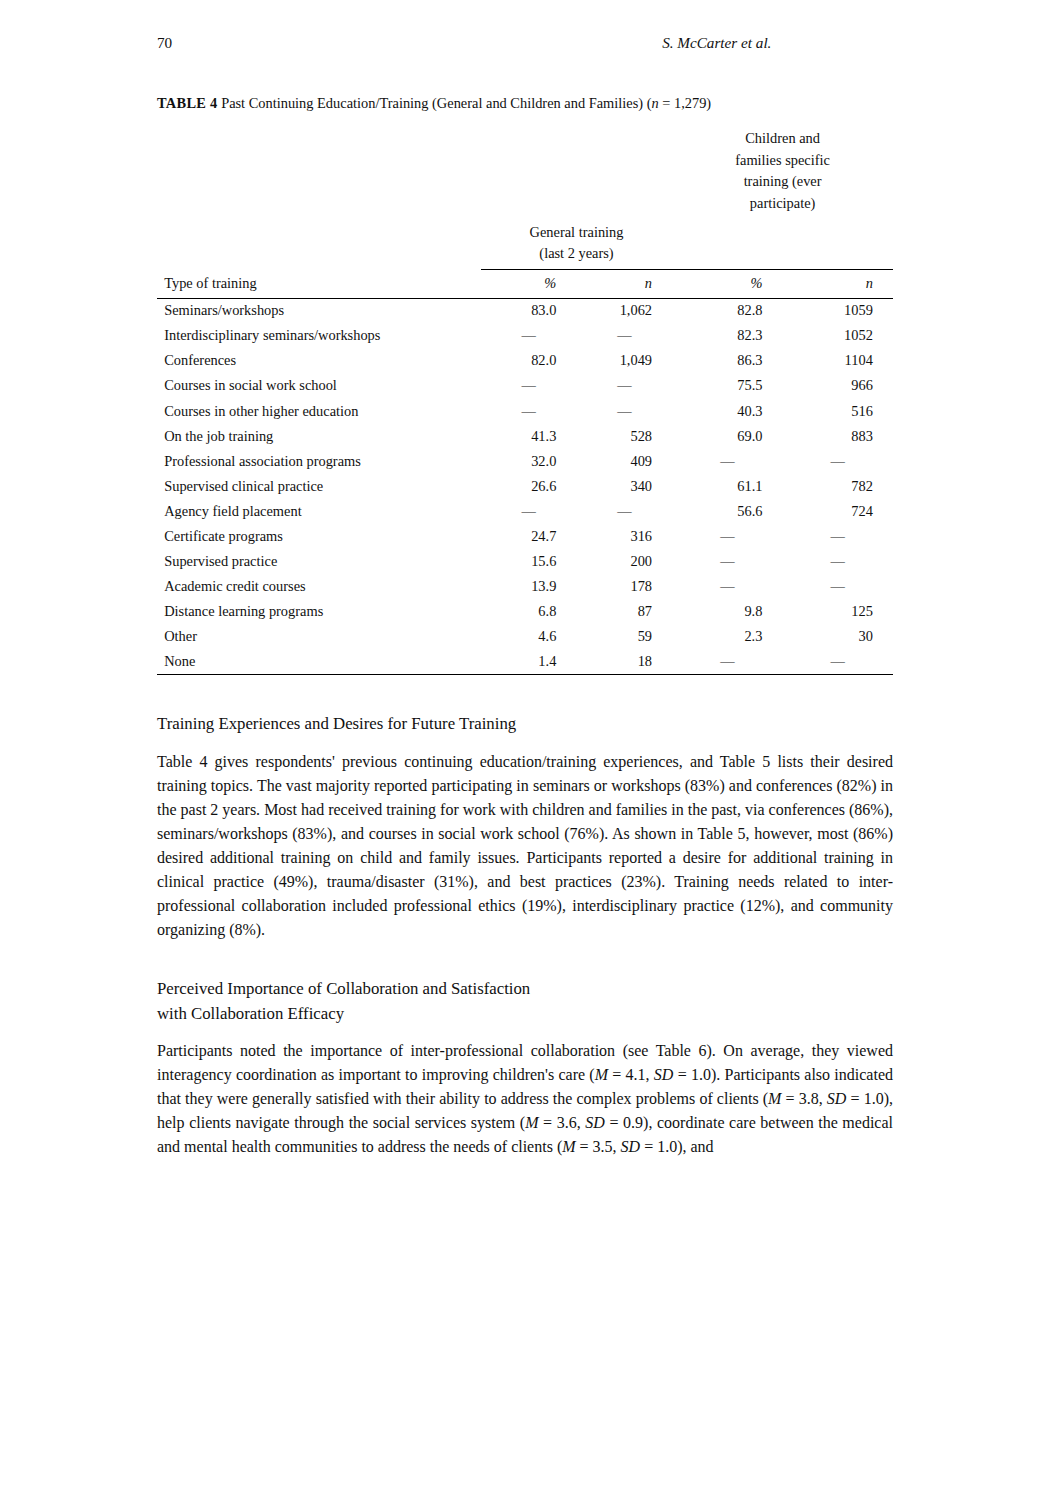70 S. McCarter et al.
TABLE 4 Past Continuing Education/Training (General and Children and Families) ( n = 1,279)
| | | Children and families specific training (ever participate) |
| --- | --- | --- |
| | General training (last 2 years) | |
| Type of training | % | n | % | n |
| Seminars/workshops | 83.0 | 1,062 | 82.8 | 1059 |
| Interdisciplinary seminars/workshops | — | — | 82.3 | 1052 |
| Conferences | 82.0 | 1,049 | 86.3 | 1104 |
| Courses in social work school | — | — | 75.5 | 966 |
| Courses in other higher education | — | — | 40.3 | 516 |
| On the job training | 41.3 | 528 | 69.0 | 883 |
| Professional association programs | 32.0 | 409 | — | — |
| Supervised clinical practice | 26.6 | 340 | 61.1 | 782 |
| Agency field placement | — | — | 56.6 | 724 |
| Certificate programs | 24.7 | 316 | — | — |
| Supervised practice | 15.6 | 200 | — | — |
| Academic credit courses | 13.9 | 178 | — | — |
| Distance learning programs | 6.8 | 87 | 9.8 | 125 |
| Other | 4.6 | 59 | 2.3 | 30 |
| None | 1.4 | 18 | — | — |
Training Experiences and Desires for Future Training
Table 4 gives respondents' previous continuing education/training experiences, and Table 5 lists their desired training topics. The vast majority reported participating in seminars or workshops (83%) and conferences (82%) in the past 2 years. Most had received training for work with children and families in the past, via conferences (86%), seminars/workshops (83%), and courses in social work school (76%). As shown in Table 5, however, most (86%) desired additional training on child and family issues. Participants reported a desire for additional training in clinical practice (49%), trauma/disaster (31%), and best practices (23%). Training needs related to inter-professional collaboration included professional ethics (19%), interdisciplinary practice (12%), and community organizing (8%).
Perceived Importance of Collaboration and Satisfaction
with Collaboration Efficacy
Participants noted the importance of inter-professional collaboration (see Table 6). On average, they viewed interagency coordination as important to improving children's care (M = 4.1, SD = 1.0). Participants also indicated that they were generally satisfied with their ability to address the complex problems of clients (M = 3.8, SD = 1.0), help clients navigate through the social services system (M = 3.6, SD = 0.9), coordinate care between the medical and mental health communities to address the needs of clients (M = 3.5, SD = 1.0), and